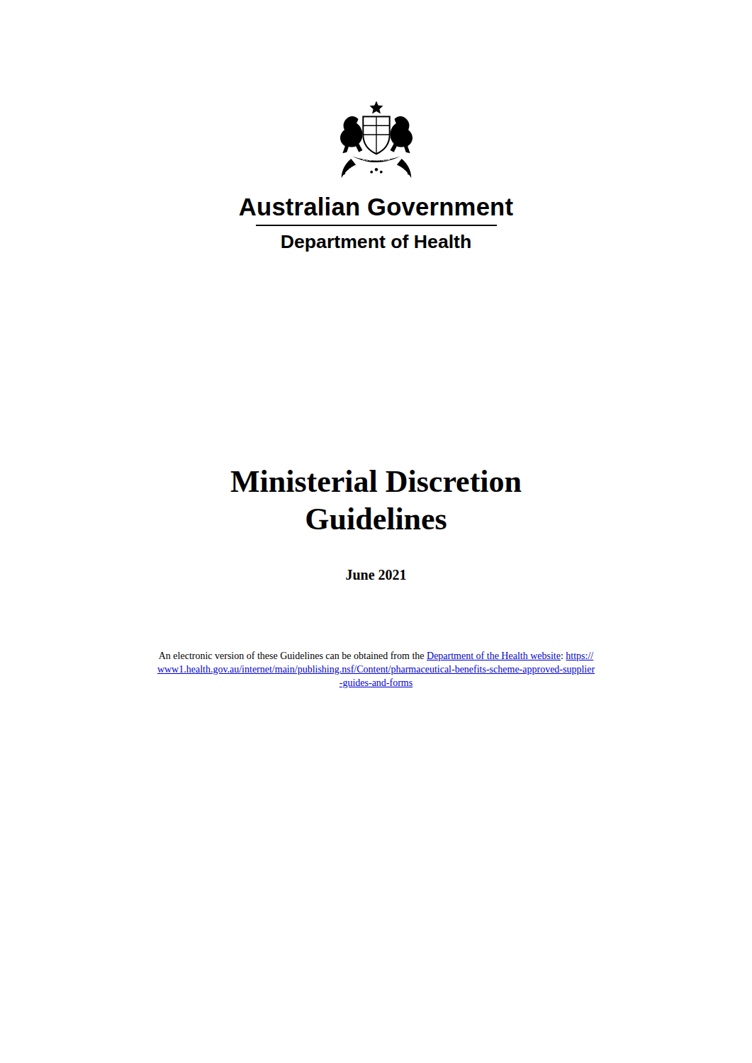AUSTRALIA
Australian Government
Department of Health
Ministerial Discretion Guidelines
June 2021
An electronic version of these Guidelines can be obtained from the Department of the Health website: https://www1.health.gov.au/internet/main/publishing.nsf/Content/pharmaceutical-benefits-scheme-approved-supplier-guides-and-forms